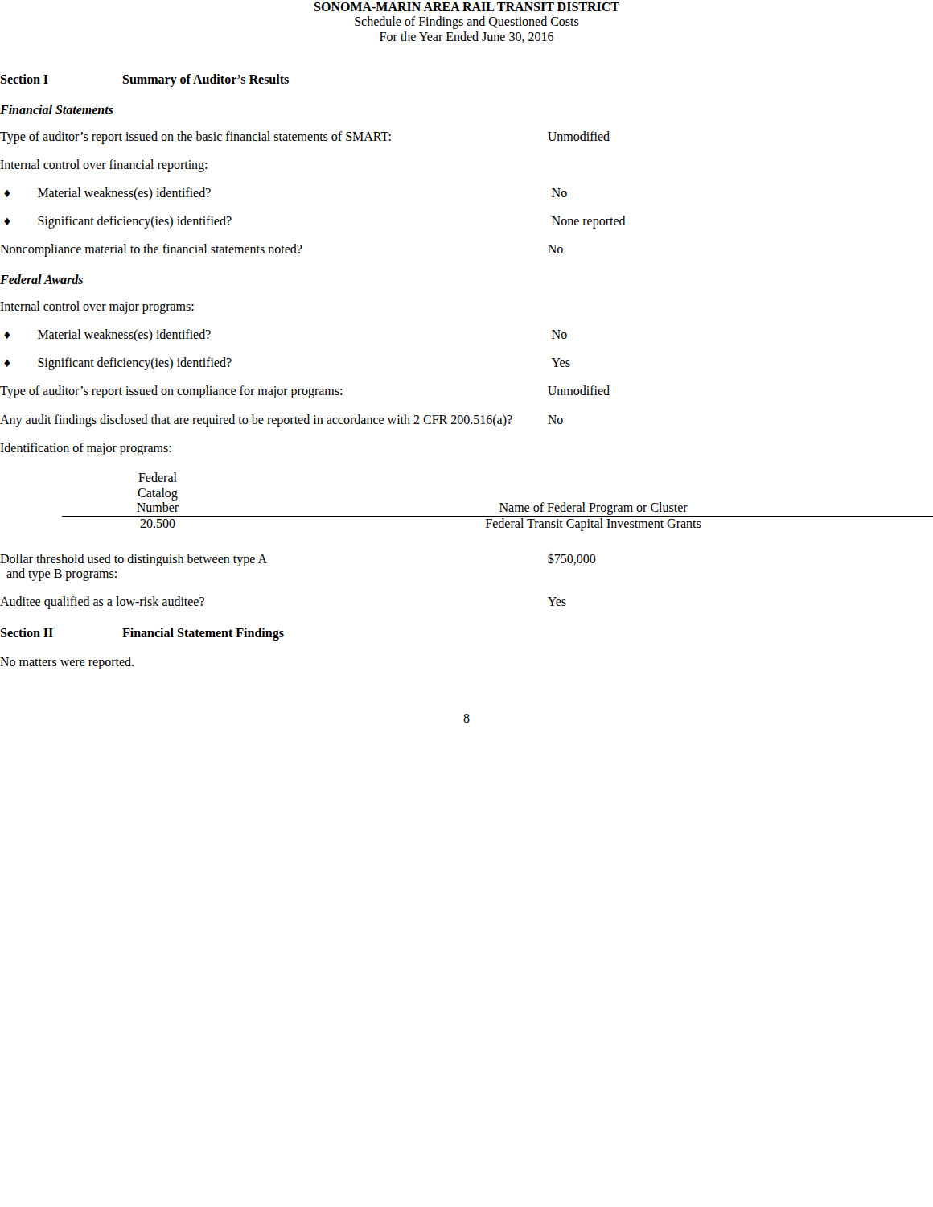SONOMA-MARIN AREA RAIL TRANSIT DISTRICT
Schedule of Findings and Questioned Costs
For the Year Ended June 30, 2016
Section I Summary of Auditor’s Results
Financial Statements
Type of auditor’s report issued on the basic financial statements of SMART:
Unmodified
Internal control over financial reporting:
♦
Material weakness(es) identified?
No
♦
Significant deficiency(ies) identified?
None reported
Noncompliance material to the financial statements noted?
No
Federal Awards
Internal control over major programs:
♦
Material weakness(es) identified?
No
♦
Significant deficiency(ies) identified?
Yes
Type of auditor’s report issued on compliance for major programs:
Unmodified
Any audit findings disclosed that are required to be reported in accordance with 2 CFR 200.516(a)?
No
Identification of major programs:
| Federal Catalog Number | Name of Federal Program or Cluster |
| --- | --- |
| 20.500 | Federal Transit Capital Investment Grants |
Dollar threshold used to distinguish between type A
and type B programs:
$750,000
Auditee qualified as a low-risk auditee?
Yes
Section II Financial Statement Findings
No matters were reported.
8